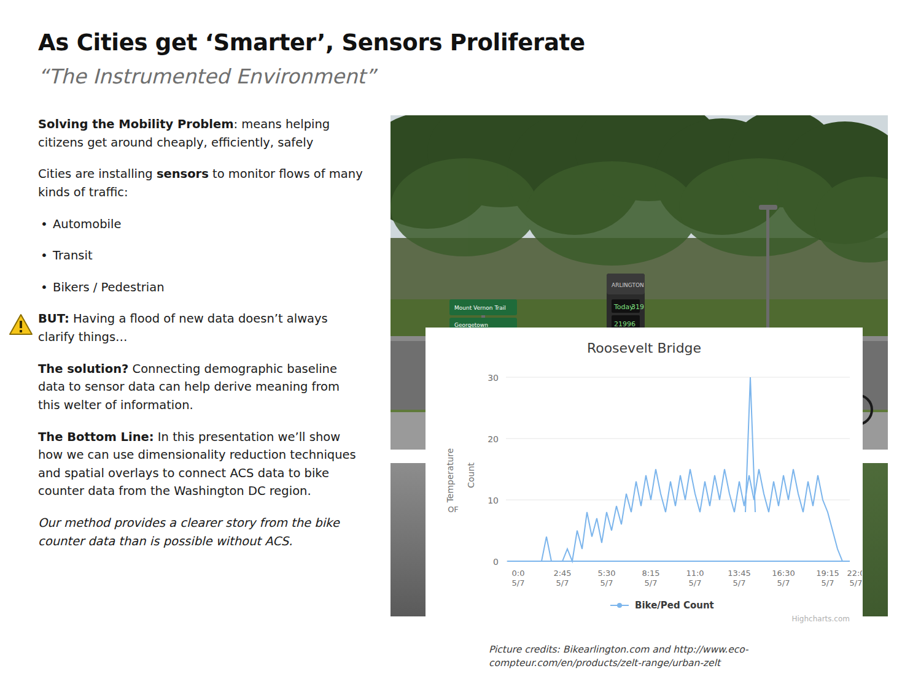As Cities get ‘Smarter’, Sensors Proliferate
“The Instrumented Environment”
Solving the Mobility Problem: means helping citizens get around cheaply, efficiently, safely
Cities are installing sensors to monitor flows of many kinds of traffic:
Automobile
Transit
Bikers / Pedestrian
BUT: Having a flood of new data doesn’t always clarify things…
The solution? Connecting demographic baseline data to sensor data can help derive meaning from this welter of information.
The Bottom Line: In this presentation we’ll show how we can use dimensionality reduction techniques and spatial overlays to connect ACS data to bike counter data from the Washington DC region.
Our method provides a clearer story from the bike counter data than is possible without ACS.
Mount Vernon Trail Georgetown ARLINGTON Today 319 21996 Bike This Year
Roosevelt Bridge 30 20 10 0 Temperature Count OF 0:05/7 2:455/7 5:305/7 8:155/7 11:05/7 13:455/7 16:305/7 19:155/7 22:05/7 Bike/Ped Count Highcharts.com
Picture credits: Bikearlington.com and http://www.eco-compteur.com/en/products/zelt-range/urban-zelt